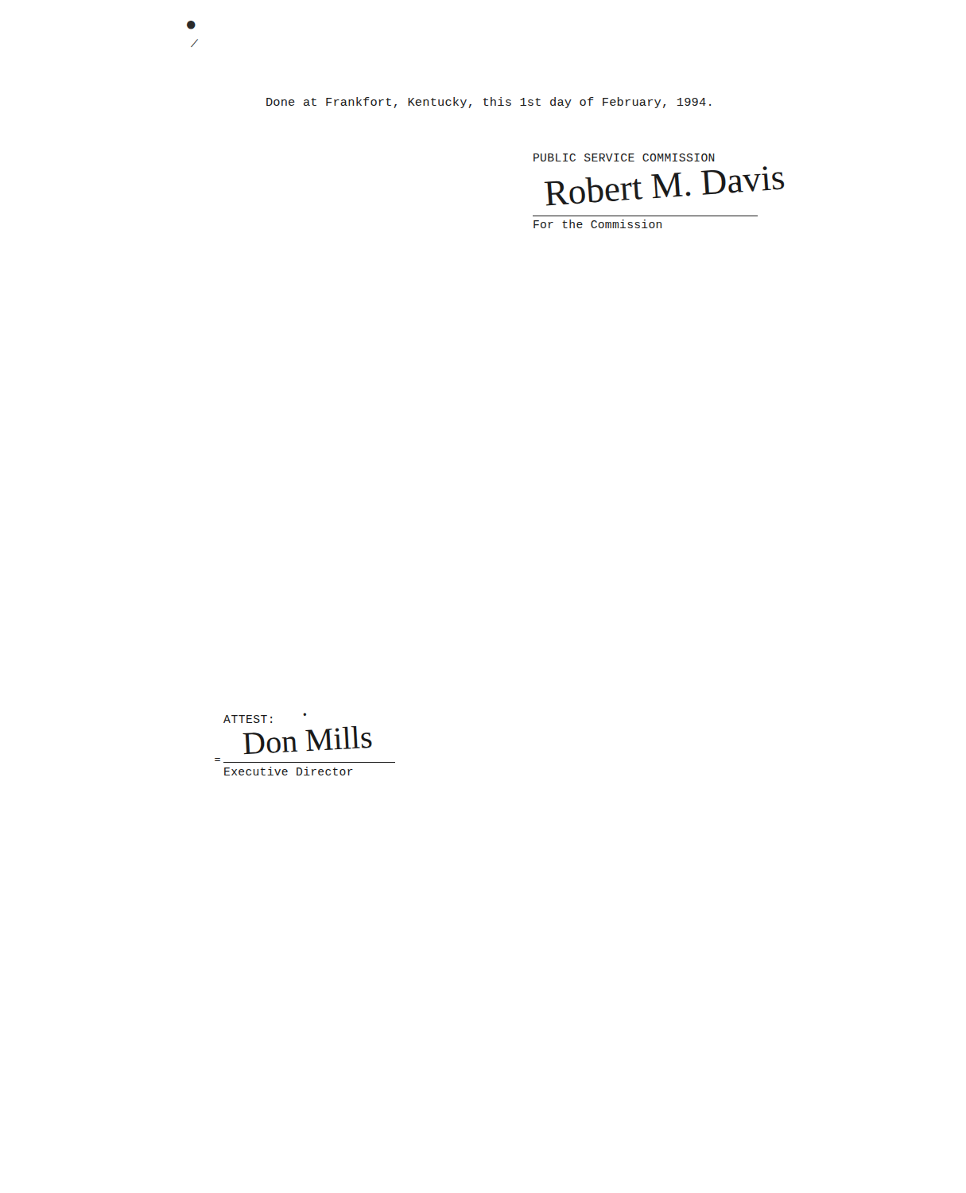● ⁄
Done at Frankfort, Kentucky, this 1st day of February, 1994.
PUBLIC SERVICE COMMISSION
Robert M. Davis · For the Commission
ATTEST:•
= Don Mills Executive Director